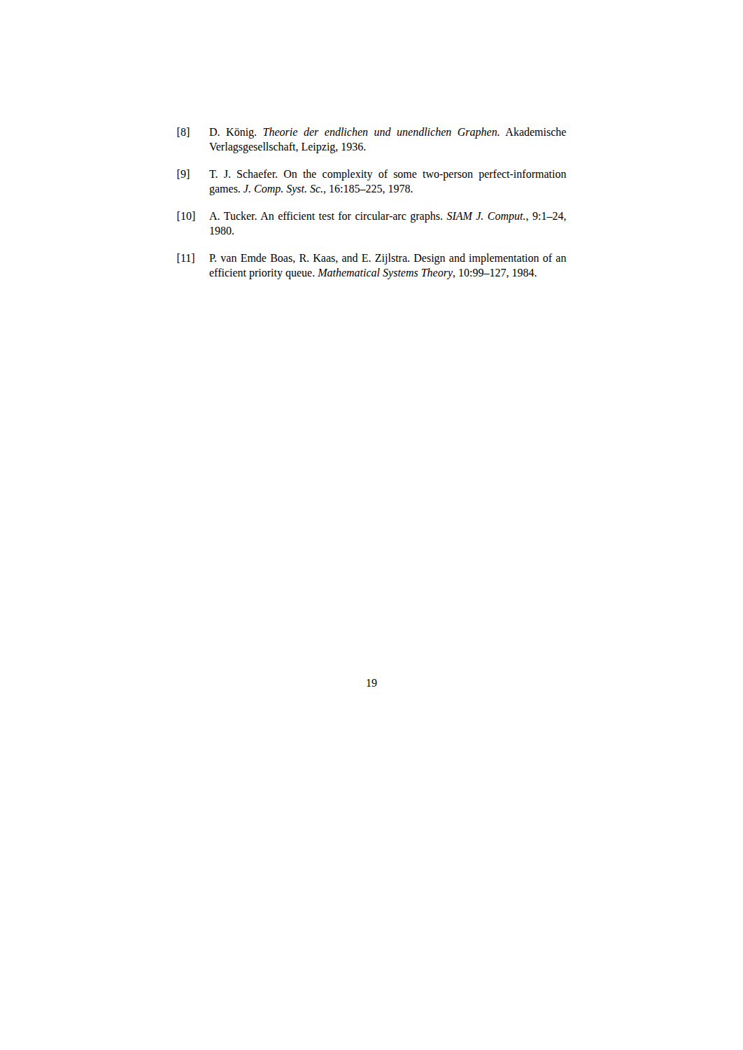[8] D. König. Theorie der endlichen und unendlichen Graphen. Akademische Verlagsgesellschaft, Leipzig, 1936.
[9] T. J. Schaefer. On the complexity of some two-person perfect-information games. J. Comp. Syst. Sc., 16:185–225, 1978.
[10] A. Tucker. An efficient test for circular-arc graphs. SIAM J. Comput., 9:1–24, 1980.
[11] P. van Emde Boas, R. Kaas, and E. Zijlstra. Design and implementation of an efficient priority queue. Mathematical Systems Theory, 10:99–127, 1984.
19